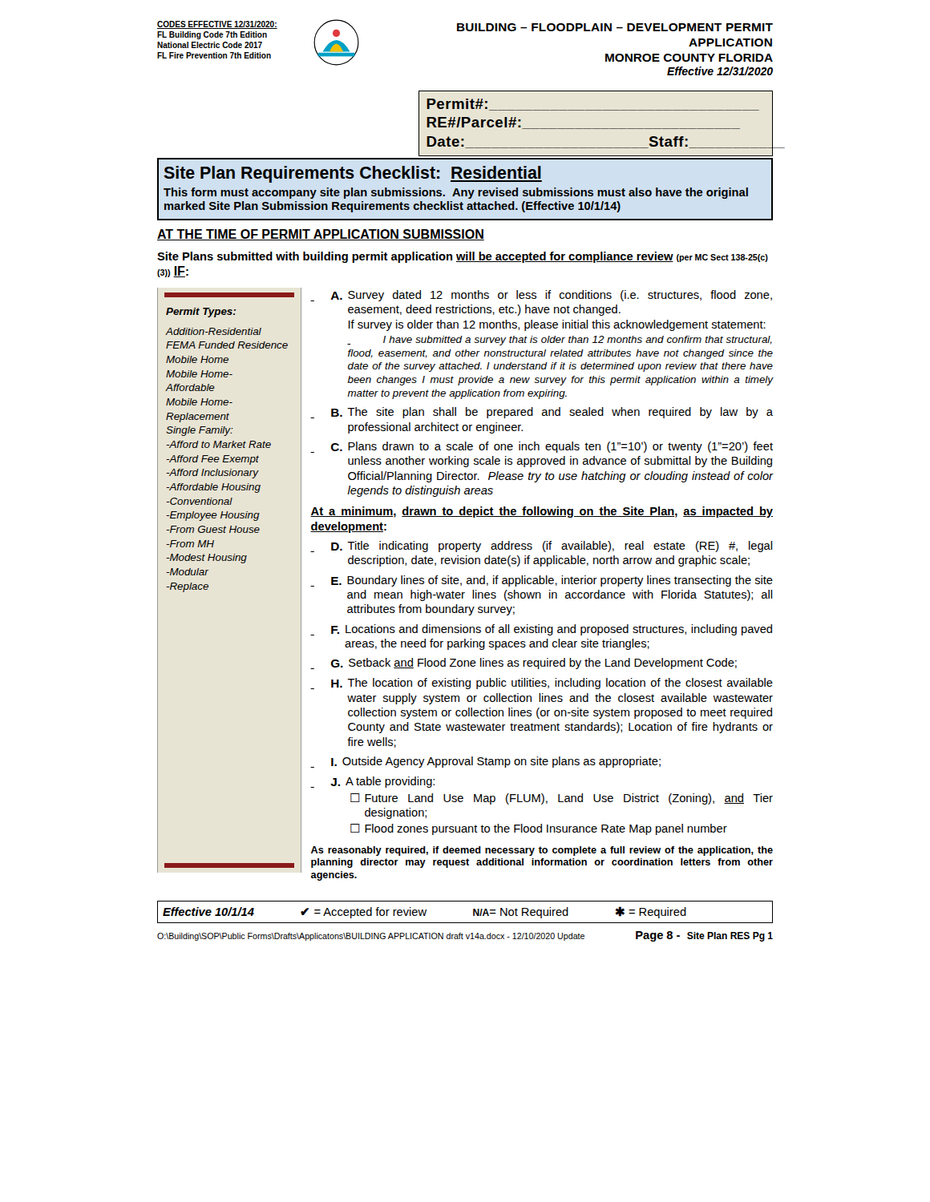CODES EFFECTIVE 12/31/2020:
FL Building Code 7th Edition
National Electric Code 2017
FL Fire Prevention 7th Edition
BUILDING – FLOODPLAIN – DEVELOPMENT PERMIT APPLICATION
MONROE COUNTY FLORIDA
Effective 12/31/2020
Permit#:_______________________________
RE#/Parcel#:_________________________
Date:_____________________Staff:___________
Site Plan Requirements Checklist: Residential
This form must accompany site plan submissions. Any revised submissions must also have the original marked Site Plan Submission Requirements checklist attached. (Effective 10/1/14)
AT THE TIME OF PERMIT APPLICATION SUBMISSION
Site Plans submitted with building permit application will be accepted for compliance review (per MC Sect 138-25(c)(3)) IF:
Permit Types:
Addition-Residential
FEMA Funded Residence
Mobile Home
Mobile Home-
Affordable
Mobile Home-
Replacement
Single Family:
-Afford to Market Rate
-Afford Fee Exempt
-Afford Inclusionary
-Affordable Housing
-Conventional
-Employee Housing
-From Guest House
-From MH
-Modest Housing
-Modular
-Replace
A.
Survey dated 12 months or less if conditions (i.e. structures, flood zone, easement, deed restrictions, etc.) have not changed.
If survey is older than 12 months, please initial this acknowledgement statement:
I have submitted a survey that is older than 12 months and confirm that structural, flood, easement, and other nonstructural related attributes have not changed since the date of the survey attached. I understand if it is determined upon review that there have been changes I must provide a new survey for this permit application within a timely matter to prevent the application from expiring.
B.
The site plan shall be prepared and sealed when required by law by a professional architect or engineer.
C.
Plans drawn to a scale of one inch equals ten (1”=10’) or twenty (1”=20’) feet unless another working scale is approved in advance of submittal by the Building Official/Planning Director. Please try to use hatching or clouding instead of color legends to distinguish areas
At a minimum, drawn to depict the following on the Site Plan, as impacted by development:
D.
Title indicating property address (if available), real estate (RE) #, legal description, date, revision date(s) if applicable, north arrow and graphic scale;
E.
Boundary lines of site, and, if applicable, interior property lines transecting the site and mean high-water lines (shown in accordance with Florida Statutes); all attributes from boundary survey;
F.
Locations and dimensions of all existing and proposed structures, including paved areas, the need for parking spaces and clear site triangles;
G.
Setback and Flood Zone lines as required by the Land Development Code;
H.
The location of existing public utilities, including location of the closest available water supply system or collection lines and the closest available wastewater collection system or collection lines (or on-site system proposed to meet required County and State wastewater treatment standards); Location of fire hydrants or fire wells;
I.
Outside Agency Approval Stamp on site plans as appropriate;
J.
A table providing:
☐ Future Land Use Map (FLUM), Land Use District (Zoning), and Tier designation;
☐ Flood zones pursuant to the Flood Insurance Rate Map panel number
As reasonably required, if deemed necessary to complete a full review of the application, the planning director may request additional information or coordination letters from other agencies.
Effective 10/1/14 ✔ = Accepted for review N/A= Not Required ✱ = Required
O:\Building\SOP\Public Forms\Drafts\Applicatons\BUILDING APPLICATION draft v14a.docx - 12/10/2020 Update
Page 8 - Site Plan RES Pg 1